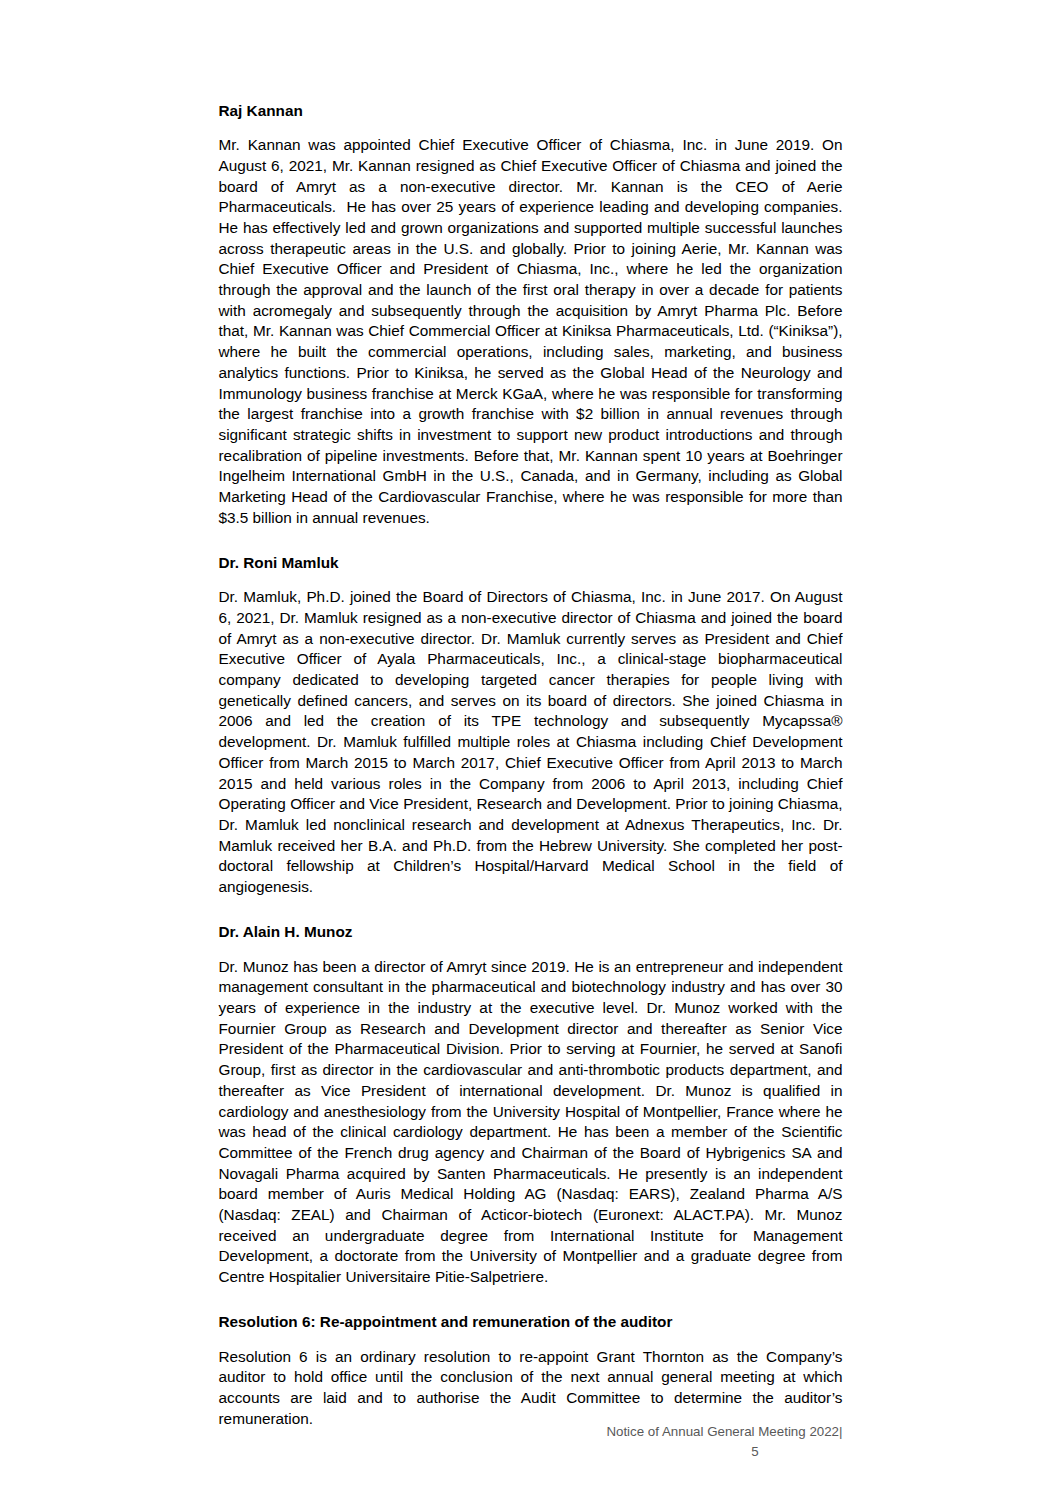Raj Kannan
Mr. Kannan was appointed Chief Executive Officer of Chiasma, Inc. in June 2019. On August 6, 2021, Mr. Kannan resigned as Chief Executive Officer of Chiasma and joined the board of Amryt as a non-executive director. Mr. Kannan is the CEO of Aerie Pharmaceuticals. He has over 25 years of experience leading and developing companies. He has effectively led and grown organizations and supported multiple successful launches across therapeutic areas in the U.S. and globally. Prior to joining Aerie, Mr. Kannan was Chief Executive Officer and President of Chiasma, Inc., where he led the organization through the approval and the launch of the first oral therapy in over a decade for patients with acromegaly and subsequently through the acquisition by Amryt Pharma Plc. Before that, Mr. Kannan was Chief Commercial Officer at Kiniksa Pharmaceuticals, Ltd. (“Kiniksa”), where he built the commercial operations, including sales, marketing, and business analytics functions. Prior to Kiniksa, he served as the Global Head of the Neurology and Immunology business franchise at Merck KGaA, where he was responsible for transforming the largest franchise into a growth franchise with $2 billion in annual revenues through significant strategic shifts in investment to support new product introductions and through recalibration of pipeline investments. Before that, Mr. Kannan spent 10 years at Boehringer Ingelheim International GmbH in the U.S., Canada, and in Germany, including as Global Marketing Head of the Cardiovascular Franchise, where he was responsible for more than $3.5 billion in annual revenues.
Dr. Roni Mamluk
Dr. Mamluk, Ph.D. joined the Board of Directors of Chiasma, Inc. in June 2017. On August 6, 2021, Dr. Mamluk resigned as a non-executive director of Chiasma and joined the board of Amryt as a non-executive director. Dr. Mamluk currently serves as President and Chief Executive Officer of Ayala Pharmaceuticals, Inc., a clinical-stage biopharmaceutical company dedicated to developing targeted cancer therapies for people living with genetically defined cancers, and serves on its board of directors. She joined Chiasma in 2006 and led the creation of its TPE technology and subsequently Mycapssa® development. Dr. Mamluk fulfilled multiple roles at Chiasma including Chief Development Officer from March 2015 to March 2017, Chief Executive Officer from April 2013 to March 2015 and held various roles in the Company from 2006 to April 2013, including Chief Operating Officer and Vice President, Research and Development. Prior to joining Chiasma, Dr. Mamluk led nonclinical research and development at Adnexus Therapeutics, Inc. Dr. Mamluk received her B.A. and Ph.D. from the Hebrew University. She completed her post-doctoral fellowship at Children’s Hospital/Harvard Medical School in the field of angiogenesis.
Dr. Alain H. Munoz
Dr. Munoz has been a director of Amryt since 2019. He is an entrepreneur and independent management consultant in the pharmaceutical and biotechnology industry and has over 30 years of experience in the industry at the executive level. Dr. Munoz worked with the Fournier Group as Research and Development director and thereafter as Senior Vice President of the Pharmaceutical Division. Prior to serving at Fournier, he served at Sanofi Group, first as director in the cardiovascular and anti-thrombotic products department, and thereafter as Vice President of international development. Dr. Munoz is qualified in cardiology and anesthesiology from the University Hospital of Montpellier, France where he was head of the clinical cardiology department. He has been a member of the Scientific Committee of the French drug agency and Chairman of the Board of Hybrigenics SA and Novagali Pharma acquired by Santen Pharmaceuticals. He presently is an independent board member of Auris Medical Holding AG (Nasdaq: EARS), Zealand Pharma A/S (Nasdaq: ZEAL) and Chairman of Acticor-biotech (Euronext: ALACT.PA). Mr. Munoz received an undergraduate degree from International Institute for Management Development, a doctorate from the University of Montpellier and a graduate degree from Centre Hospitalier Universitaire Pitie-Salpetriere.
Resolution 6: Re-appointment and remuneration of the auditor
Resolution 6 is an ordinary resolution to re-appoint Grant Thornton as the Company’s auditor to hold office until the conclusion of the next annual general meeting at which accounts are laid and to authorise the Audit Committee to determine the auditor’s remuneration.
Notice of Annual General Meeting 2022|
5